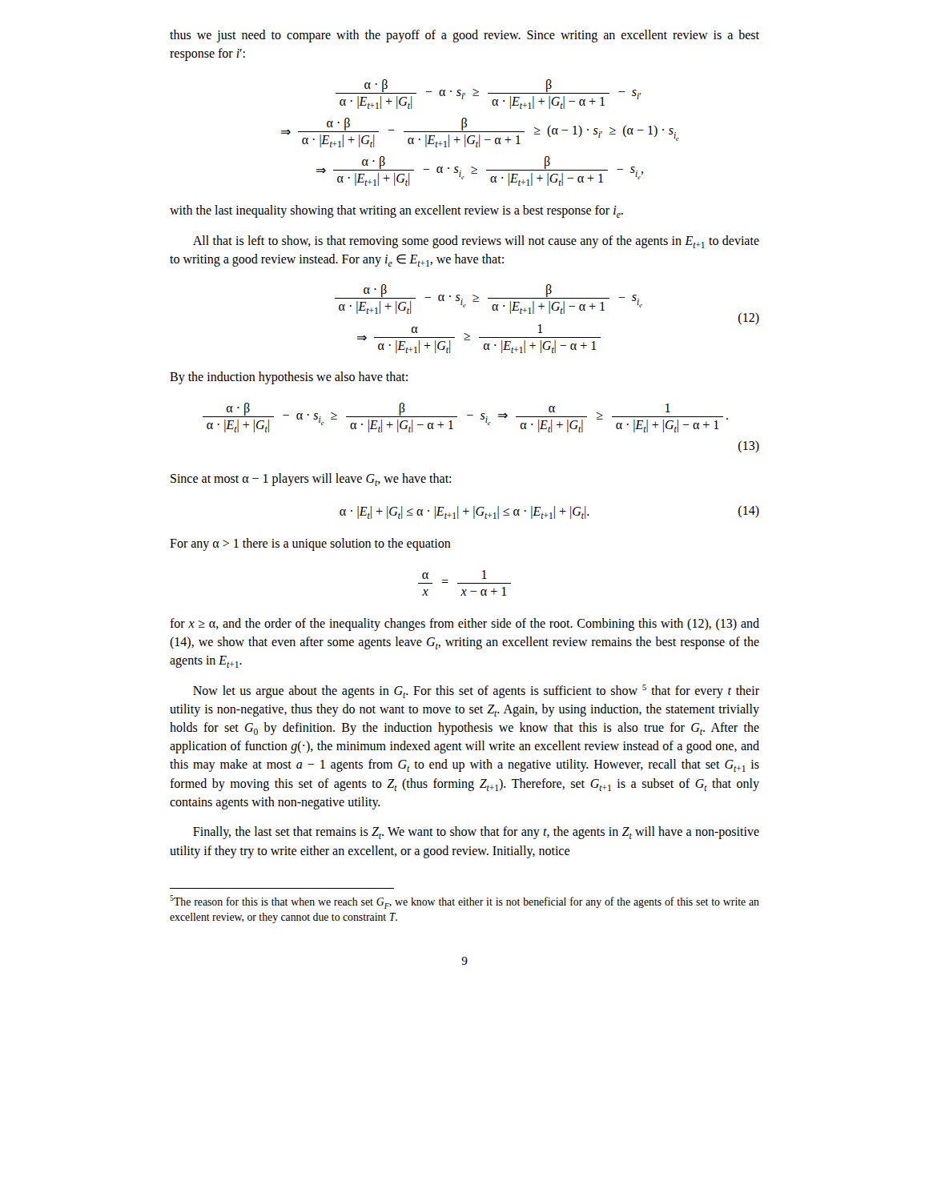thus we just need to compare with the payoff of a good review. Since writing an excellent review is a best response for i′:
α · β α · |Et+1| + |Gt| − α · si′ ≥ βα · |Et+1| + |Gt| − α + 1 − si′
⇒ α · β α · |Et+1| + |Gt| − βα · |Et+1| + |Gt| − α + 1 ≥ (α − 1) · si′ ≥ (α − 1) · sie
⇒ α · β α · |Et+1| + |Gt| − α · sie ≥ βα · |Et+1| + |Gt| − α + 1 − sie,
with the last inequality showing that writing an excellent review is a best response for ie.
All that is left to show, is that removing some good reviews will not cause any of the agents in Et+1 to deviate to writing a good review instead. For any ie ∈ Et+1, we have that:
α · β α · |Et+1| + |Gt| − α · sie ≥ βα · |Et+1| + |Gt| − α + 1 − sie
⇒ αα · |Et+1| + |Gt| ≥ 1 α · |Et+1| + |Gt| − α + 1 (12)
By the induction hypothesis we also have that:
α · β α · |Et| + |Gt| − α · sie ≥ βα · |Et| + |Gt| − α + 1 − sie ⇒ αα · |Et| + |Gt| ≥ 1 α · |Et| + |Gt| − α + 1.
(13)
Since at most α − 1 players will leave Gt, we have that:
α · |Et| + |Gt| ≤ α · |Et+1| + |Gt+1| ≤ α · |Et+1| + |Gt|. (14)
For any α > 1 there is a unique solution to the equation
αx = 1 x − α + 1
for x ≥ α, and the order of the inequality changes from either side of the root. Combining this with (12), (13) and (14), we show that even after some agents leave Gt, writing an excellent review remains the best response of the agents in Et+1.
Now let us argue about the agents in Gt. For this set of agents is sufficient to show 5 that for every t their utility is non-negative, thus they do not want to move to set Zt. Again, by using induction, the statement trivially holds for set G0 by definition. By the induction hypothesis we know that this is also true for Gt. After the application of function g(·), the minimum indexed agent will write an excellent review instead of a good one, and this may make at most a − 1 agents from Gt to end up with a negative utility. However, recall that set Gt+1 is formed by moving this set of agents to Zt (thus forming Zt+1). Therefore, set Gt+1 is a subset of Gt that only contains agents with non-negative utility.
Finally, the last set that remains is Zt. We want to show that for any t, the agents in Zt will have a non-positive utility if they try to write either an excellent, or a good review. Initially, notice
5The reason for this is that when we reach set GF, we know that either it is not beneficial for any of the agents of this set to write an excellent review, or they cannot due to constraint T.
9